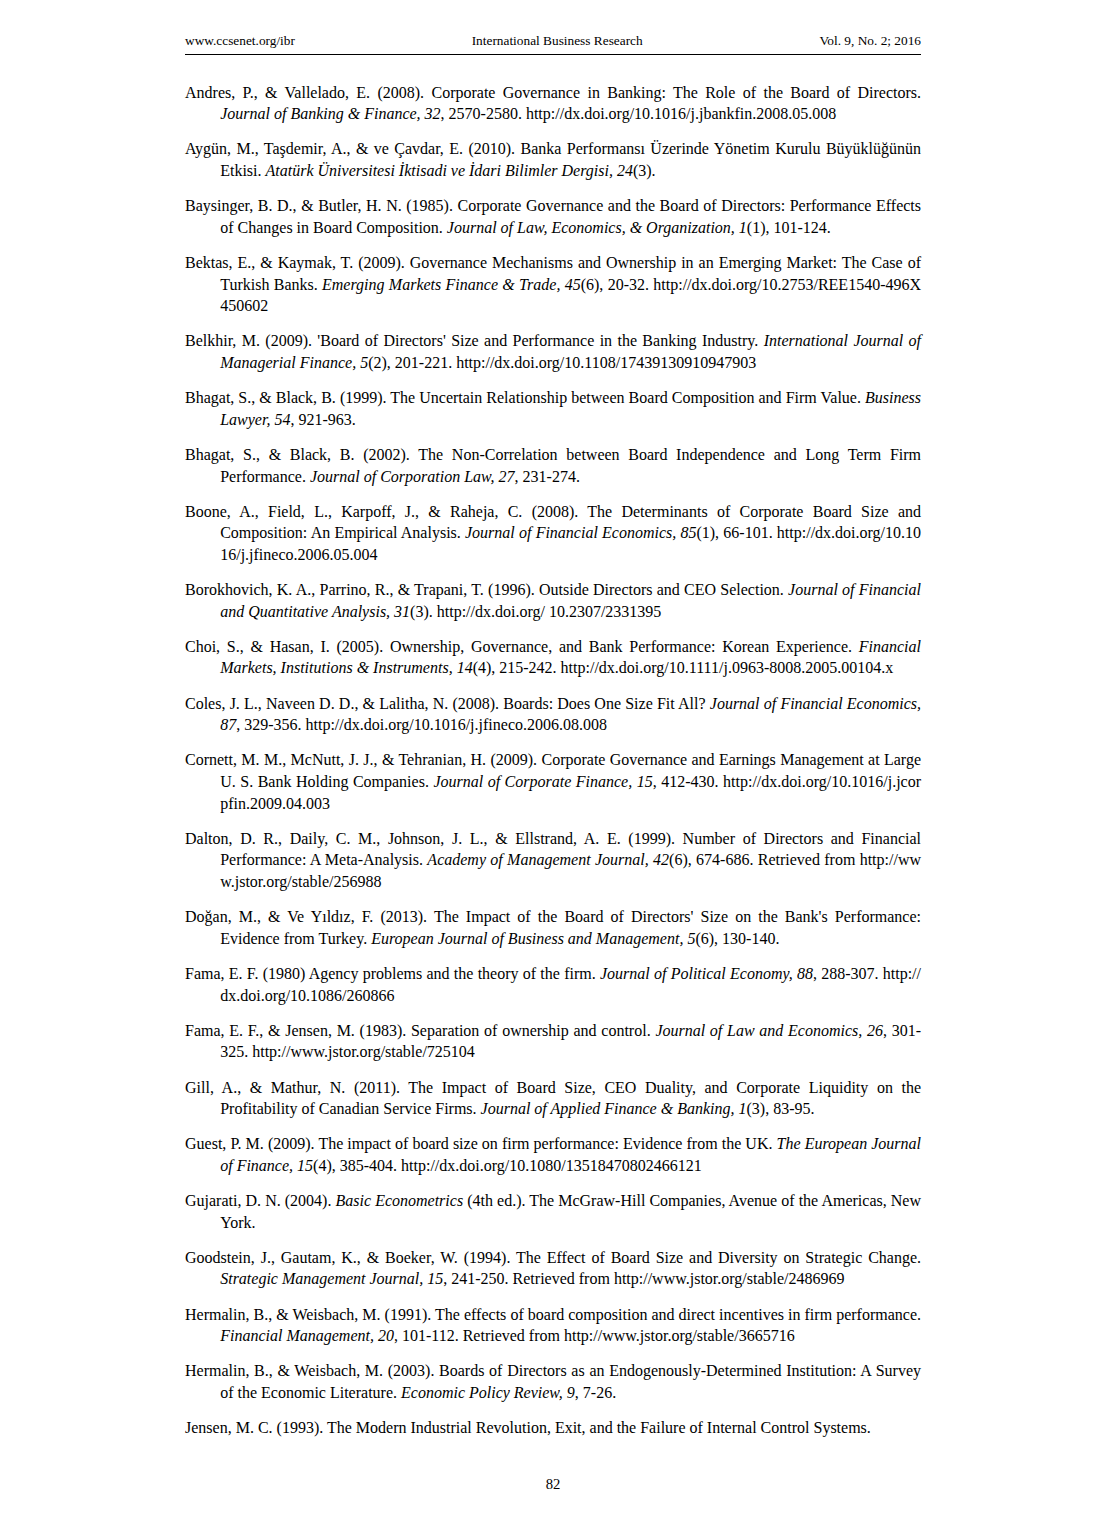www.ccsenet.org/ibr International Business Research Vol. 9, No. 2; 2016
Andres, P., & Vallelado, E. (2008). Corporate Governance in Banking: The Role of the Board of Directors. Journal of Banking & Finance, 32, 2570-2580. http://dx.doi.org/10.1016/j.jbankfin.2008.05.008
Aygün, M., Taşdemir, A., & ve Çavdar, E. (2010). Banka Performansı Üzerinde Yönetim Kurulu Büyüklüğünün Etkisi. Atatürk Üniversitesi İktisadi ve İdari Bilimler Dergisi, 24(3).
Baysinger, B. D., & Butler, H. N. (1985). Corporate Governance and the Board of Directors: Performance Effects of Changes in Board Composition. Journal of Law, Economics, & Organization, 1(1), 101-124.
Bektas, E., & Kaymak, T. (2009). Governance Mechanisms and Ownership in an Emerging Market: The Case of Turkish Banks. Emerging Markets Finance & Trade, 45(6), 20-32. http://dx.doi.org/10.2753/REE1540-496X450602
Belkhir, M. (2009). 'Board of Directors' Size and Performance in the Banking Industry. International Journal of Managerial Finance, 5(2), 201-221. http://dx.doi.org/10.1108/17439130910947903
Bhagat, S., & Black, B. (1999). The Uncertain Relationship between Board Composition and Firm Value. Business Lawyer, 54, 921-963.
Bhagat, S., & Black, B. (2002). The Non-Correlation between Board Independence and Long Term Firm Performance. Journal of Corporation Law, 27, 231-274.
Boone, A., Field, L., Karpoff, J., & Raheja, C. (2008). The Determinants of Corporate Board Size and Composition: An Empirical Analysis. Journal of Financial Economics, 85(1), 66-101. http://dx.doi.org/10.1016/j.jfineco.2006.05.004
Borokhovich, K. A., Parrino, R., & Trapani, T. (1996). Outside Directors and CEO Selection. Journal of Financial and Quantitative Analysis, 31(3). http://dx.doi.org/ 10.2307/2331395
Choi, S., & Hasan, I. (2005). Ownership, Governance, and Bank Performance: Korean Experience. Financial Markets, Institutions & Instruments, 14(4), 215-242. http://dx.doi.org/10.1111/j.0963-8008.2005.00104.x
Coles, J. L., Naveen D. D., & Lalitha, N. (2008). Boards: Does One Size Fit All? Journal of Financial Economics, 87, 329-356. http://dx.doi.org/10.1016/j.jfineco.2006.08.008
Cornett, M. M., McNutt, J. J., & Tehranian, H. (2009). Corporate Governance and Earnings Management at Large U. S. Bank Holding Companies. Journal of Corporate Finance, 15, 412-430. http://dx.doi.org/10.1016/j.jcorpfin.2009.04.003
Dalton, D. R., Daily, C. M., Johnson, J. L., & Ellstrand, A. E. (1999). Number of Directors and Financial Performance: A Meta-Analysis. Academy of Management Journal, 42(6), 674-686. Retrieved from http://www.jstor.org/stable/256988
Doğan, M., & Ve Yıldız, F. (2013). The Impact of the Board of Directors' Size on the Bank's Performance: Evidence from Turkey. European Journal of Business and Management, 5(6), 130-140.
Fama, E. F. (1980) Agency problems and the theory of the firm. Journal of Political Economy, 88, 288-307. http://dx.doi.org/10.1086/260866
Fama, E. F., & Jensen, M. (1983). Separation of ownership and control. Journal of Law and Economics, 26, 301-325. http://www.jstor.org/stable/725104
Gill, A., & Mathur, N. (2011). The Impact of Board Size, CEO Duality, and Corporate Liquidity on the Profitability of Canadian Service Firms. Journal of Applied Finance & Banking, 1(3), 83-95.
Guest, P. M. (2009). The impact of board size on firm performance: Evidence from the UK. The European Journal of Finance, 15(4), 385-404. http://dx.doi.org/10.1080/13518470802466121
Gujarati, D. N. (2004). Basic Econometrics (4th ed.). The McGraw-Hill Companies, Avenue of the Americas, New York.
Goodstein, J., Gautam, K., & Boeker, W. (1994). The Effect of Board Size and Diversity on Strategic Change. Strategic Management Journal, 15, 241-250. Retrieved from http://www.jstor.org/stable/2486969
Hermalin, B., & Weisbach, M. (1991). The effects of board composition and direct incentives in firm performance. Financial Management, 20, 101-112. Retrieved from http://www.jstor.org/stable/3665716
Hermalin, B., & Weisbach, M. (2003). Boards of Directors as an Endogenously-Determined Institution: A Survey of the Economic Literature. Economic Policy Review, 9, 7-26.
Jensen, M. C. (1993). The Modern Industrial Revolution, Exit, and the Failure of Internal Control Systems.
82